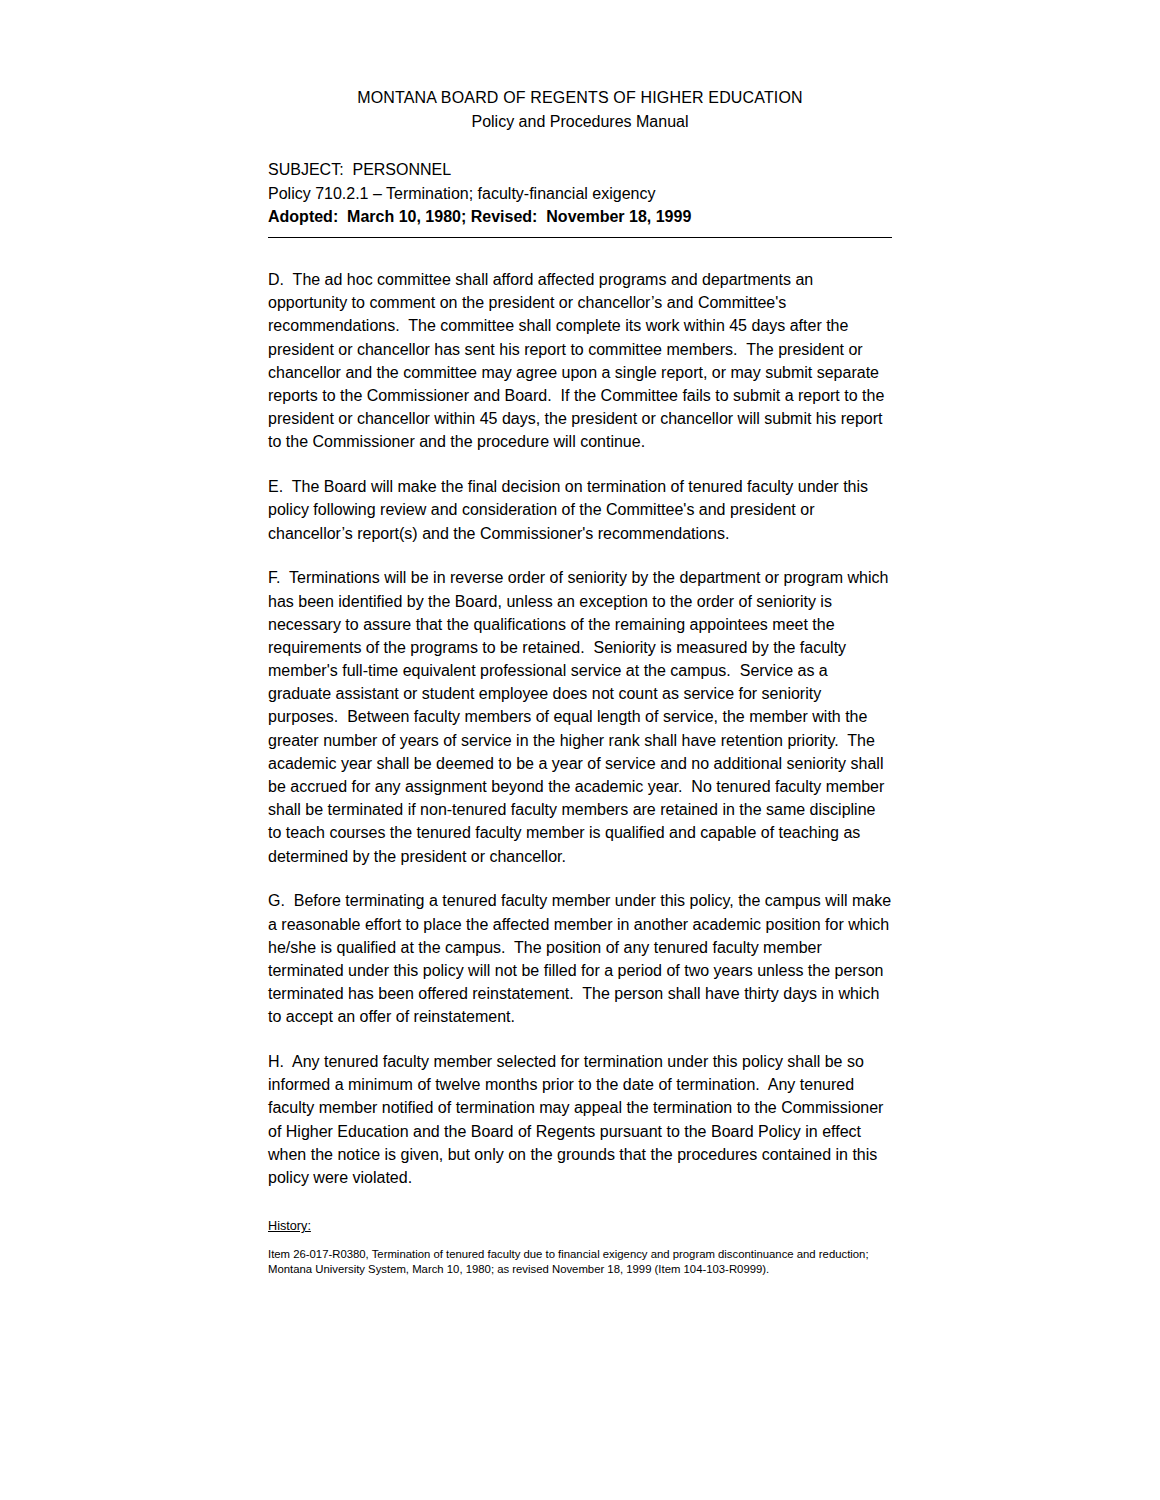MONTANA BOARD OF REGENTS OF HIGHER EDUCATION
Policy and Procedures Manual
SUBJECT: PERSONNEL
Policy 710.2.1 – Termination; faculty-financial exigency
Adopted: March 10, 1980; Revised: November 18, 1999
D. The ad hoc committee shall afford affected programs and departments an opportunity to comment on the president or chancellor’s and Committee's recommendations. The committee shall complete its work within 45 days after the president or chancellor has sent his report to committee members. The president or chancellor and the committee may agree upon a single report, or may submit separate reports to the Commissioner and Board. If the Committee fails to submit a report to the president or chancellor within 45 days, the president or chancellor will submit his report to the Commissioner and the procedure will continue.
E. The Board will make the final decision on termination of tenured faculty under this policy following review and consideration of the Committee's and president or chancellor’s report(s) and the Commissioner's recommendations.
F. Terminations will be in reverse order of seniority by the department or program which has been identified by the Board, unless an exception to the order of seniority is necessary to assure that the qualifications of the remaining appointees meet the requirements of the programs to be retained. Seniority is measured by the faculty member's full-time equivalent professional service at the campus. Service as a graduate assistant or student employee does not count as service for seniority purposes. Between faculty members of equal length of service, the member with the greater number of years of service in the higher rank shall have retention priority. The academic year shall be deemed to be a year of service and no additional seniority shall be accrued for any assignment beyond the academic year. No tenured faculty member shall be terminated if non-tenured faculty members are retained in the same discipline to teach courses the tenured faculty member is qualified and capable of teaching as determined by the president or chancellor.
G. Before terminating a tenured faculty member under this policy, the campus will make a reasonable effort to place the affected member in another academic position for which he/she is qualified at the campus. The position of any tenured faculty member terminated under this policy will not be filled for a period of two years unless the person terminated has been offered reinstatement. The person shall have thirty days in which to accept an offer of reinstatement.
H. Any tenured faculty member selected for termination under this policy shall be so informed a minimum of twelve months prior to the date of termination. Any tenured faculty member notified of termination may appeal the termination to the Commissioner of Higher Education and the Board of Regents pursuant to the Board Policy in effect when the notice is given, but only on the grounds that the procedures contained in this policy were violated.
History:
Item 26-017-R0380, Termination of tenured faculty due to financial exigency and program discontinuance and reduction; Montana University System, March 10, 1980; as revised November 18, 1999 (Item 104-103-R0999).